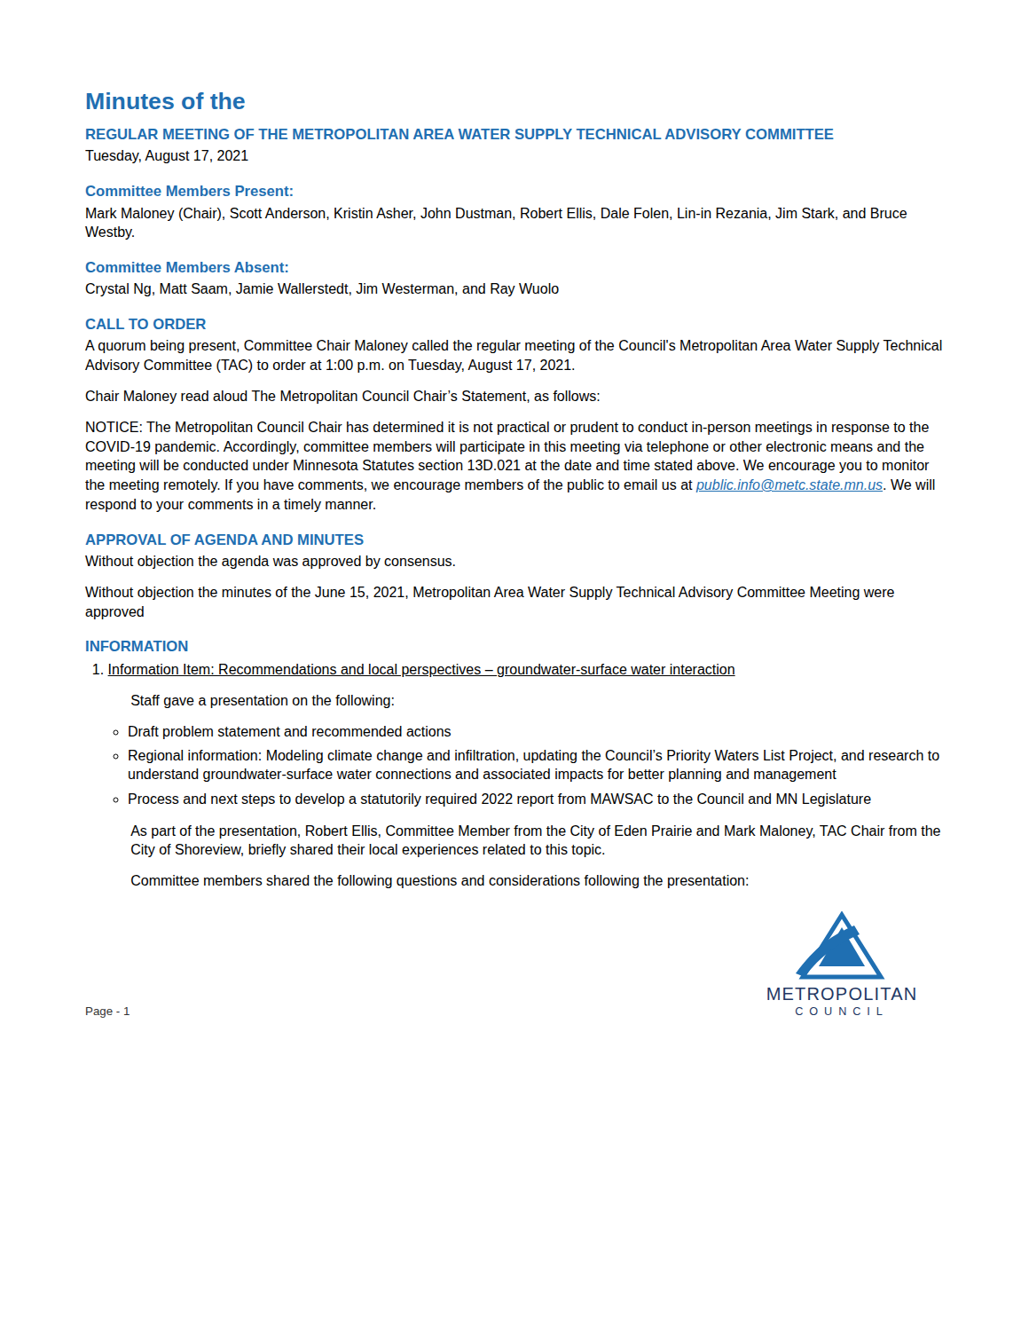Minutes of the
REGULAR MEETING OF THE METROPOLITAN AREA WATER SUPPLY TECHNICAL ADVISORY COMMITTEE
Tuesday, August 17, 2021
Committee Members Present:
Mark Maloney (Chair), Scott Anderson, Kristin Asher, John Dustman, Robert Ellis, Dale Folen, Lin-in Rezania, Jim Stark, and Bruce Westby.
Committee Members Absent:
Crystal Ng, Matt Saam, Jamie Wallerstedt, Jim Westerman, and Ray Wuolo
CALL TO ORDER
A quorum being present, Committee Chair Maloney called the regular meeting of the Council's Metropolitan Area Water Supply Technical Advisory Committee (TAC) to order at 1:00 p.m. on Tuesday, August 17, 2021.
Chair Maloney read aloud The Metropolitan Council Chair’s Statement, as follows:
NOTICE: The Metropolitan Council Chair has determined it is not practical or prudent to conduct in-person meetings in response to the COVID-19 pandemic. Accordingly, committee members will participate in this meeting via telephone or other electronic means and the meeting will be conducted under Minnesota Statutes section 13D.021 at the date and time stated above. We encourage you to monitor the meeting remotely. If you have comments, we encourage members of the public to email us at public.info@metc.state.mn.us. We will respond to your comments in a timely manner.
APPROVAL OF AGENDA AND MINUTES
Without objection the agenda was approved by consensus.
Without objection the minutes of the June 15, 2021, Metropolitan Area Water Supply Technical Advisory Committee Meeting were approved
INFORMATION
Information Item: Recommendations and local perspectives – groundwater-surface water interaction
Staff gave a presentation on the following:
Draft problem statement and recommended actions
Regional information: Modeling climate change and infiltration, updating the Council’s Priority Waters List Project, and research to understand groundwater-surface water connections and associated impacts for better planning and management
Process and next steps to develop a statutorily required 2022 report from MAWSAC to the Council and MN Legislature
As part of the presentation, Robert Ellis, Committee Member from the City of Eden Prairie and Mark Maloney, TAC Chair from the City of Shoreview, briefly shared their local experiences related to this topic.
Committee members shared the following questions and considerations following the presentation:
Page - 1
METROPOLITAN
COUNCIL